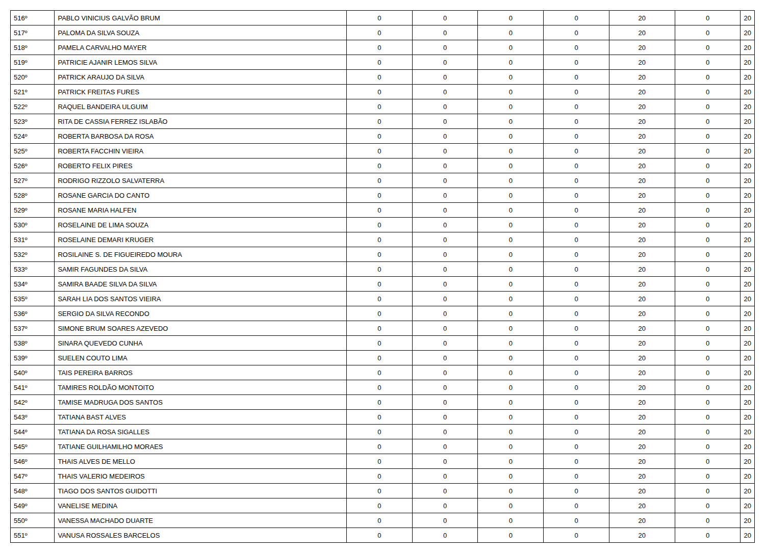| 516º | PABLO VINICIUS GALVÃO BRUM | 0 | 0 | 0 | 0 | 20 | 0 | 20 |
| 517º | PALOMA DA SILVA SOUZA | 0 | 0 | 0 | 0 | 20 | 0 | 20 |
| 518º | PAMELA CARVALHO MAYER | 0 | 0 | 0 | 0 | 20 | 0 | 20 |
| 519º | PATRICIE AJANIR LEMOS SILVA | 0 | 0 | 0 | 0 | 20 | 0 | 20 |
| 520º | PATRICK ARAUJO DA SILVA | 0 | 0 | 0 | 0 | 20 | 0 | 20 |
| 521º | PATRICK FREITAS FURES | 0 | 0 | 0 | 0 | 20 | 0 | 20 |
| 522º | RAQUEL BANDEIRA ULGUIM | 0 | 0 | 0 | 0 | 20 | 0 | 20 |
| 523º | RITA DE CASSIA FERREZ ISLABÃO | 0 | 0 | 0 | 0 | 20 | 0 | 20 |
| 524º | ROBERTA BARBOSA DA ROSA | 0 | 0 | 0 | 0 | 20 | 0 | 20 |
| 525º | ROBERTA FACCHIN VIEIRA | 0 | 0 | 0 | 0 | 20 | 0 | 20 |
| 526º | ROBERTO FELIX PIRES | 0 | 0 | 0 | 0 | 20 | 0 | 20 |
| 527º | RODRIGO RIZZOLO SALVATERRA | 0 | 0 | 0 | 0 | 20 | 0 | 20 |
| 528º | ROSANE GARCIA DO CANTO | 0 | 0 | 0 | 0 | 20 | 0 | 20 |
| 529º | ROSANE MARIA HALFEN | 0 | 0 | 0 | 0 | 20 | 0 | 20 |
| 530º | ROSELAINE DE LIMA SOUZA | 0 | 0 | 0 | 0 | 20 | 0 | 20 |
| 531º | ROSELAINE DEMARI KRUGER | 0 | 0 | 0 | 0 | 20 | 0 | 20 |
| 532º | ROSILAINE S. DE FIGUEIREDO MOURA | 0 | 0 | 0 | 0 | 20 | 0 | 20 |
| 533º | SAMIR FAGUNDES DA SILVA | 0 | 0 | 0 | 0 | 20 | 0 | 20 |
| 534º | SAMIRA BAADE SILVA DA SILVA | 0 | 0 | 0 | 0 | 20 | 0 | 20 |
| 535º | SARAH LIA DOS SANTOS VIEIRA | 0 | 0 | 0 | 0 | 20 | 0 | 20 |
| 536º | SERGIO DA SILVA RECONDO | 0 | 0 | 0 | 0 | 20 | 0 | 20 |
| 537º | SIMONE BRUM SOARES AZEVEDO | 0 | 0 | 0 | 0 | 20 | 0 | 20 |
| 538º | SINARA QUEVEDO CUNHA | 0 | 0 | 0 | 0 | 20 | 0 | 20 |
| 539º | SUELEN COUTO LIMA | 0 | 0 | 0 | 0 | 20 | 0 | 20 |
| 540º | TAIS PEREIRA BARROS | 0 | 0 | 0 | 0 | 20 | 0 | 20 |
| 541º | TAMIRES ROLDÃO MONTOITO | 0 | 0 | 0 | 0 | 20 | 0 | 20 |
| 542º | TAMISE MADRUGA DOS SANTOS | 0 | 0 | 0 | 0 | 20 | 0 | 20 |
| 543º | TATIANA BAST ALVES | 0 | 0 | 0 | 0 | 20 | 0 | 20 |
| 544º | TATIANA DA ROSA SIGALLES | 0 | 0 | 0 | 0 | 20 | 0 | 20 |
| 545º | TATIANE GUILHAMILHO MORAES | 0 | 0 | 0 | 0 | 20 | 0 | 20 |
| 546º | THAIS ALVES DE MELLO | 0 | 0 | 0 | 0 | 20 | 0 | 20 |
| 547º | THAIS VALERIO MEDEIROS | 0 | 0 | 0 | 0 | 20 | 0 | 20 |
| 548º | TIAGO DOS SANTOS GUIDOTTI | 0 | 0 | 0 | 0 | 20 | 0 | 20 |
| 549º | VANELISE MEDINA | 0 | 0 | 0 | 0 | 20 | 0 | 20 |
| 550º | VANESSA MACHADO DUARTE | 0 | 0 | 0 | 0 | 20 | 0 | 20 |
| 551º | VANUSA ROSSALES BARCELOS | 0 | 0 | 0 | 0 | 20 | 0 | 20 |